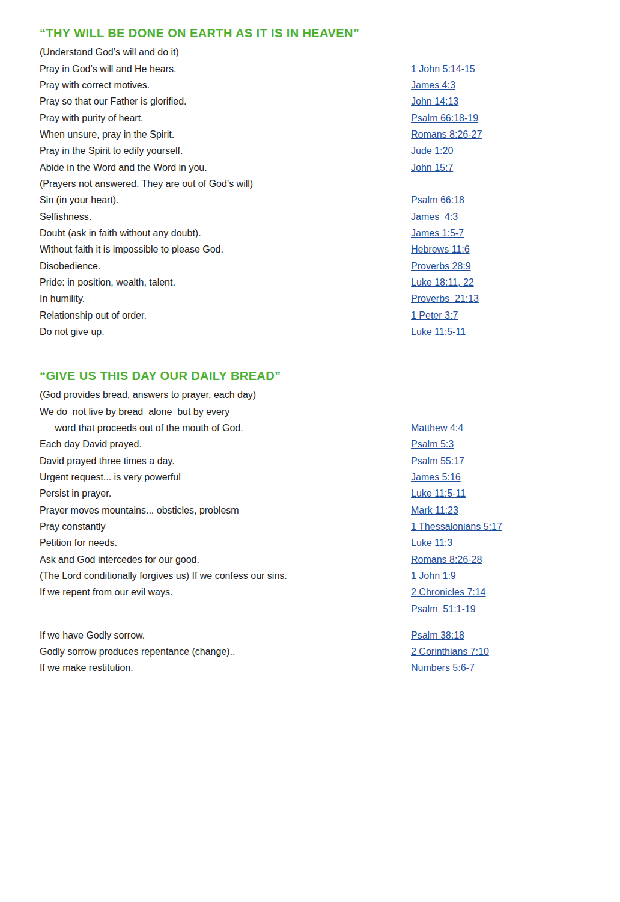“Thy will be done on earth as it is in heaven”
(Understand God’s will and do it)
| Pray in God’s will and He hears. | 1 John 5:14-15 |
| Pray with correct motives. | James 4:3 |
| Pray so that our Father is glorified. | John 14:13 |
| Pray with purity of heart. | Psalm 66:18-19 |
| When unsure, pray in the Spirit. | Romans 8:26-27 |
| Pray in the Spirit to edify yourself. | Jude 1:20 |
| Abide in the Word and the Word in you. | John 15:7 |
| (Prayers not answered. They are out of God’s will) |
| Sin (in your heart). | Psalm 66:18 |
| Selfishness. | James 4:3 |
| Doubt (ask in faith without any doubt). | James 1:5-7 |
| Without faith it is impossible to please God. | Hebrews 11:6 |
| Disobedience. | Proverbs 28:9 |
| Pride: in position, wealth, talent. | Luke 18:11, 22 |
| In humility. | Proverbs 21:13 |
| Relationship out of order. | 1 Peter 3:7 |
| Do not give up. | Luke 11:5-11 |
“Give us this day our daily bread”
(God provides bread, answers to prayer, each day)
| We do not live by bread alone but by every | |
| word that proceeds out of the mouth of God. | Matthew 4:4 |
| Each day David prayed. | Psalm 5:3 |
| David prayed three times a day. | Psalm 55:17 |
| Urgent request... is very powerful | James 5:16 |
| Persist in prayer. | Luke 11:5-11 |
| Prayer moves mountains... obsticles, problesm | Mark 11:23 |
| Pray constantly | 1 Thessalonians 5:17 |
| Petition for needs. | Luke 11:3 |
| Ask and God intercedes for our good. | Romans 8:26-28 |
| (The Lord conditionally forgives us) If we confess our sins. | 1 John 1:9 |
| If we repent from our evil ways. | 2 Chronicles 7:14 |
| | Psalm 51:1-19 |
| If we have Godly sorrow. | Psalm 38:18 |
| Godly sorrow produces repentance (change).. | 2 Corinthians 7:10 |
| If we make restitution. | Numbers 5:6-7 |